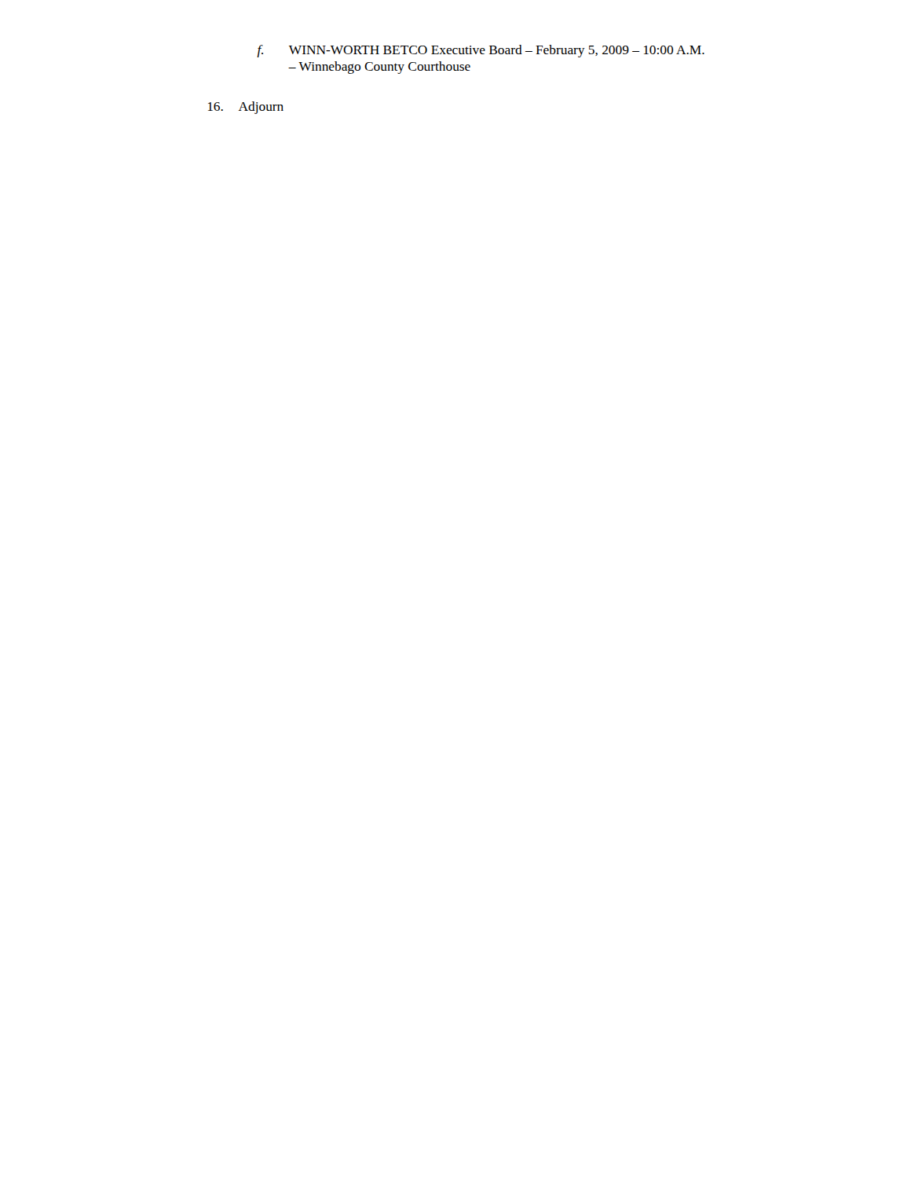f.
WINN-WORTH BETCO Executive Board – February 5, 2009 – 10:00 A.M. – Winnebago County Courthouse
16.
Adjourn